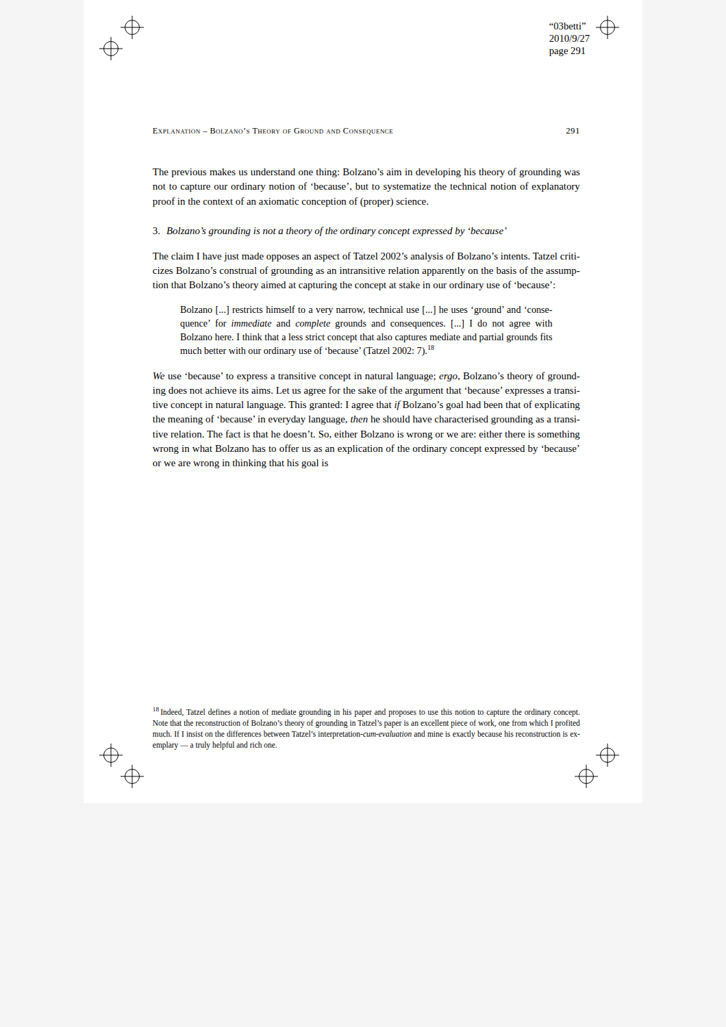“03betti”
2010/9/27
page 291
Explanation – Bolzano’s Theory of Ground and Consequence 291
The previous makes us understand one thing: Bolzano’s aim in developing his theory of grounding was not to capture our ordinary notion of ‘because’, but to systematize the technical notion of explanatory proof in the context of an axiomatic conception of (proper) science.
3. Bolzano’s grounding is not a theory of the ordinary concept expressed by ‘because’
The claim I have just made opposes an aspect of Tatzel 2002’s analysis of Bolzano’s intents. Tatzel criticizes Bolzano’s construal of grounding as an intransitive relation apparently on the basis of the assumption that Bolzano’s theory aimed at capturing the concept at stake in our ordinary use of ‘because’:
Bolzano [...] restricts himself to a very narrow, technical use [...] he uses ‘ground’ and ‘consequence’ for immediate and complete grounds and consequences. [...] I do not agree with Bolzano here. I think that a less strict concept that also captures mediate and partial grounds fits much better with our ordinary use of ‘because’ (Tatzel 2002: 7).18
We use ‘because’ to express a transitive concept in natural language; ergo, Bolzano’s theory of grounding does not achieve its aims. Let us agree for the sake of the argument that ‘because’ expresses a transitive concept in natural language. This granted: I agree that if Bolzano’s goal had been that of explicating the meaning of ‘because’ in everyday language, then he should have characterised grounding as a transitive relation. The fact is that he doesn’t. So, either Bolzano is wrong or we are: either there is something wrong in what Bolzano has to offer us as an explication of the ordinary concept expressed by ‘because’ or we are wrong in thinking that his goal is
18 Indeed, Tatzel defines a notion of mediate grounding in his paper and proposes to use this notion to capture the ordinary concept. Note that the reconstruction of Bolzano’s theory of grounding in Tatzel’s paper is an excellent piece of work, one from which I profited much. If I insist on the differences between Tatzel’s interpretation-cum-evaluation and mine is exactly because his reconstruction is exemplary — a truly helpful and rich one.